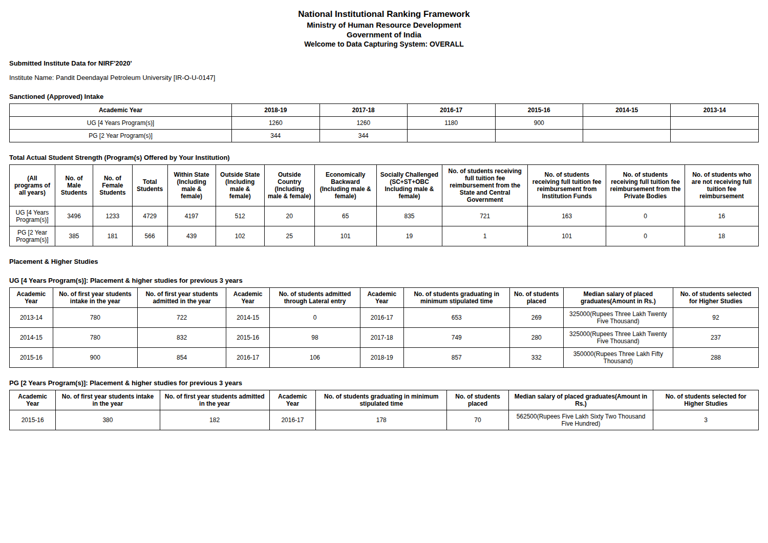National Institutional Ranking Framework
Ministry of Human Resource Development
Government of India
Welcome to Data Capturing System: OVERALL
Submitted Institute Data for NIRF'2020'
Institute Name: Pandit Deendayal Petroleum University [IR-O-U-0147]
Sanctioned (Approved) Intake
| Academic Year | 2018-19 | 2017-18 | 2016-17 | 2015-16 | 2014-15 | 2013-14 |
| --- | --- | --- | --- | --- | --- | --- |
| UG [4 Years Program(s)] | 1260 | 1260 | 1180 | 900 | | |
| PG [2 Year Program(s)] | 344 | 344 | | | | |
Total Actual Student Strength (Program(s) Offered by Your Institution)
| (All programs of all years) | No. of Male Students | No. of Female Students | Total Students | Within State (Including male & female) | Outside State (Including male & female) | Outside Country (Including male & female) | Economically Backward (Including male & female) | Socially Challenged (SC+ST+OBC Including male & female) | No. of students receiving full tuition fee reimbursement from the State and Central Government | No. of students receiving full tuition fee reimbursement from Institution Funds | No. of students receiving full tuition fee reimbursement from the Private Bodies | No. of students who are not receiving full tuition fee reimbursement |
| --- | --- | --- | --- | --- | --- | --- | --- | --- | --- | --- | --- | --- |
| UG [4 Years Program(s)] | 3496 | 1233 | 4729 | 4197 | 512 | 20 | 65 | 835 | 721 | 163 | 0 | 16 |
| PG [2 Year Program(s)] | 385 | 181 | 566 | 439 | 102 | 25 | 101 | 19 | 1 | 101 | 0 | 18 |
Placement & Higher Studies
UG [4 Years Program(s)]: Placement & higher studies for previous 3 years
| Academic Year | No. of first year students intake in the year | No. of first year students admitted in the year | Academic Year | No. of students admitted through Lateral entry | Academic Year | No. of students graduating in minimum stipulated time | No. of students placed | Median salary of placed graduates(Amount in Rs.) | No. of students selected for Higher Studies |
| --- | --- | --- | --- | --- | --- | --- | --- | --- | --- |
| 2013-14 | 780 | 722 | 2014-15 | 0 | 2016-17 | 653 | 269 | 325000(Rupees Three Lakh Twenty Five Thousand) | 92 |
| 2014-15 | 780 | 832 | 2015-16 | 98 | 2017-18 | 749 | 280 | 325000(Rupees Three Lakh Twenty Five Thousand) | 237 |
| 2015-16 | 900 | 854 | 2016-17 | 106 | 2018-19 | 857 | 332 | 350000(Rupees Three Lakh Fifty Thousand) | 288 |
PG [2 Years Program(s)]: Placement & higher studies for previous 3 years
| Academic Year | No. of first year students intake in the year | No. of first year students admitted in the year | Academic Year | No. of students graduating in minimum stipulated time | No. of students placed | Median salary of placed graduates(Amount in Rs.) | No. of students selected for Higher Studies |
| --- | --- | --- | --- | --- | --- | --- | --- |
| 2015-16 | 380 | 182 | 2016-17 | 178 | 70 | 562500(Rupees Five Lakh Sixty Two Thousand Five Hundred) | 3 |